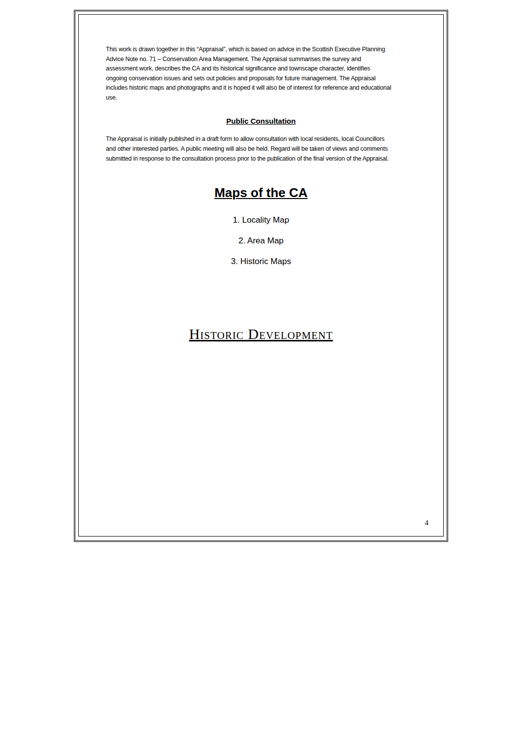This work is drawn together in this “Appraisal”, which is based on advice in the Scottish Executive Planning Advice Note no. 71 – Conservation Area Management. The Appraisal summarises the survey and assessment work, describes the CA and its historical significance and townscape character, identifies ongoing conservation issues and sets out policies and proposals for future management. The Appraisal includes historic maps and photographs and it is hoped it will also be of interest for reference and educational use.
Public Consultation
The Appraisal is initially published in a draft form to allow consultation with local residents, local Councillors and other interested parties. A public meeting will also be held. Regard will be taken of views and comments submitted in response to the consultation process prior to the publication of the final version of the Appraisal.
Maps of the CA
1. Locality Map
2. Area Map
3. Historic Maps
Historic Development
4